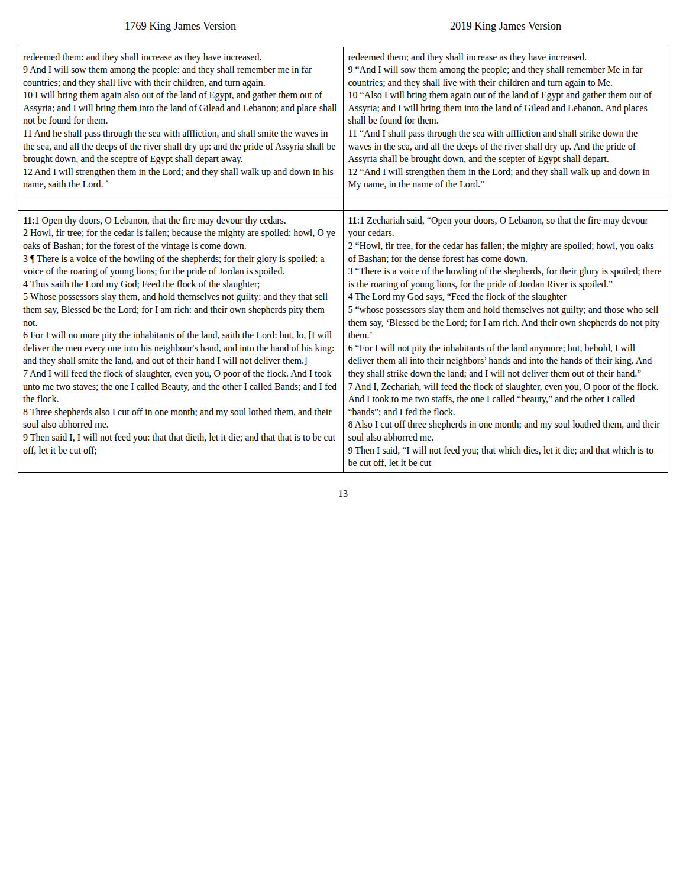1769 King James Version
2019 King James Version
| redeemed them: and they shall increase as they have increased. 9 And I will sow them among the people: and they shall remember me in far countries; and they shall live with their children, and turn again. 10 I will bring them again also out of the land of Egypt, and gather them out of Assyria; and I will bring them into the land of Gilead and Lebanon; and place shall not be found for them. 11 And he shall pass through the sea with affliction, and shall smite the waves in the sea, and all the deeps of the river shall dry up: and the pride of Assyria shall be brought down, and the sceptre of Egypt shall depart away. 12 And I will strengthen them in the Lord; and they shall walk up and down in his name, saith the Lord. ` | redeemed them; and they shall increase as they have increased. 9 “And I will sow them among the people; and they shall remember Me in far countries; and they shall live with their children and turn again to Me. 10 “Also I will bring them again out of the land of Egypt and gather them out of Assyria; and I will bring them into the land of Gilead and Lebanon. And places shall be found for them. 11 “And I shall pass through the sea with affliction and shall strike down the waves in the sea, and all the deeps of the river shall dry up. And the pride of Assyria shall be brought down, and the scepter of Egypt shall depart. 12 “And I will strengthen them in the Lord; and they shall walk up and down in My name, in the name of the Lord.” |
| 11 :1 Open thy doors, O Lebanon, that the fire may devour thy cedars. 2 Howl, fir tree; for the cedar is fallen; because the mighty are spoiled: howl, O ye oaks of Bashan; for the forest of the vintage is come down. 3 ¶ There is a voice of the howling of the shepherds; for their glory is spoiled: a voice of the roaring of young lions; for the pride of Jordan is spoiled. 4 Thus saith the Lord my God; Feed the flock of the slaughter; 5 Whose possessors slay them, and hold themselves not guilty: and they that sell them say, Blessed be the Lord; for I am rich: and their own shepherds pity them not. 6 For I will no more pity the inhabitants of the land, saith the Lord: but, lo, [I will deliver the men every one into his neighbour's hand, and into the hand of his king: and they shall smite the land, and out of their hand I will not deliver them.] 7 And I will feed the flock of slaughter, even you, O poor of the flock. And I took unto me two staves; the one I called Beauty, and the other I called Bands; and I fed the flock. 8 Three shepherds also I cut off in one month; and my soul lothed them, and their soul also abhorred me. 9 Then said I, I will not feed you: that that dieth, let it die; and that that is to be cut off, let it be cut off; | 11 :1 Zechariah said, “Open your doors, O Lebanon, so that the fire may devour your cedars. 2 “Howl, fir tree, for the cedar has fallen; the mighty are spoiled; howl, you oaks of Bashan; for the dense forest has come down. 3 “There is a voice of the howling of the shepherds, for their glory is spoiled; there is the roaring of young lions, for the pride of Jordan River is spoiled.” 4 The Lord my God says, “Feed the flock of the slaughter 5 “whose possessors slay them and hold themselves not guilty; and those who sell them say, ‘Blessed be the Lord; for I am rich. And their own shepherds do not pity them.’ 6 “For I will not pity the inhabitants of the land anymore; but, behold, I will deliver them all into their neighbors’ hands and into the hands of their king. And they shall strike down the land; and I will not deliver them out of their hand.” 7 And I, Zechariah, will feed the flock of slaughter, even you, O poor of the flock. And I took to me two staffs, the one I called “beauty,” and the other I called “bands”; and I fed the flock. 8 Also I cut off three shepherds in one month; and my soul loathed them, and their soul also abhorred me. 9 Then I said, “I will not feed you; that which dies, let it die; and that which is to be cut off, let it be cut |
13